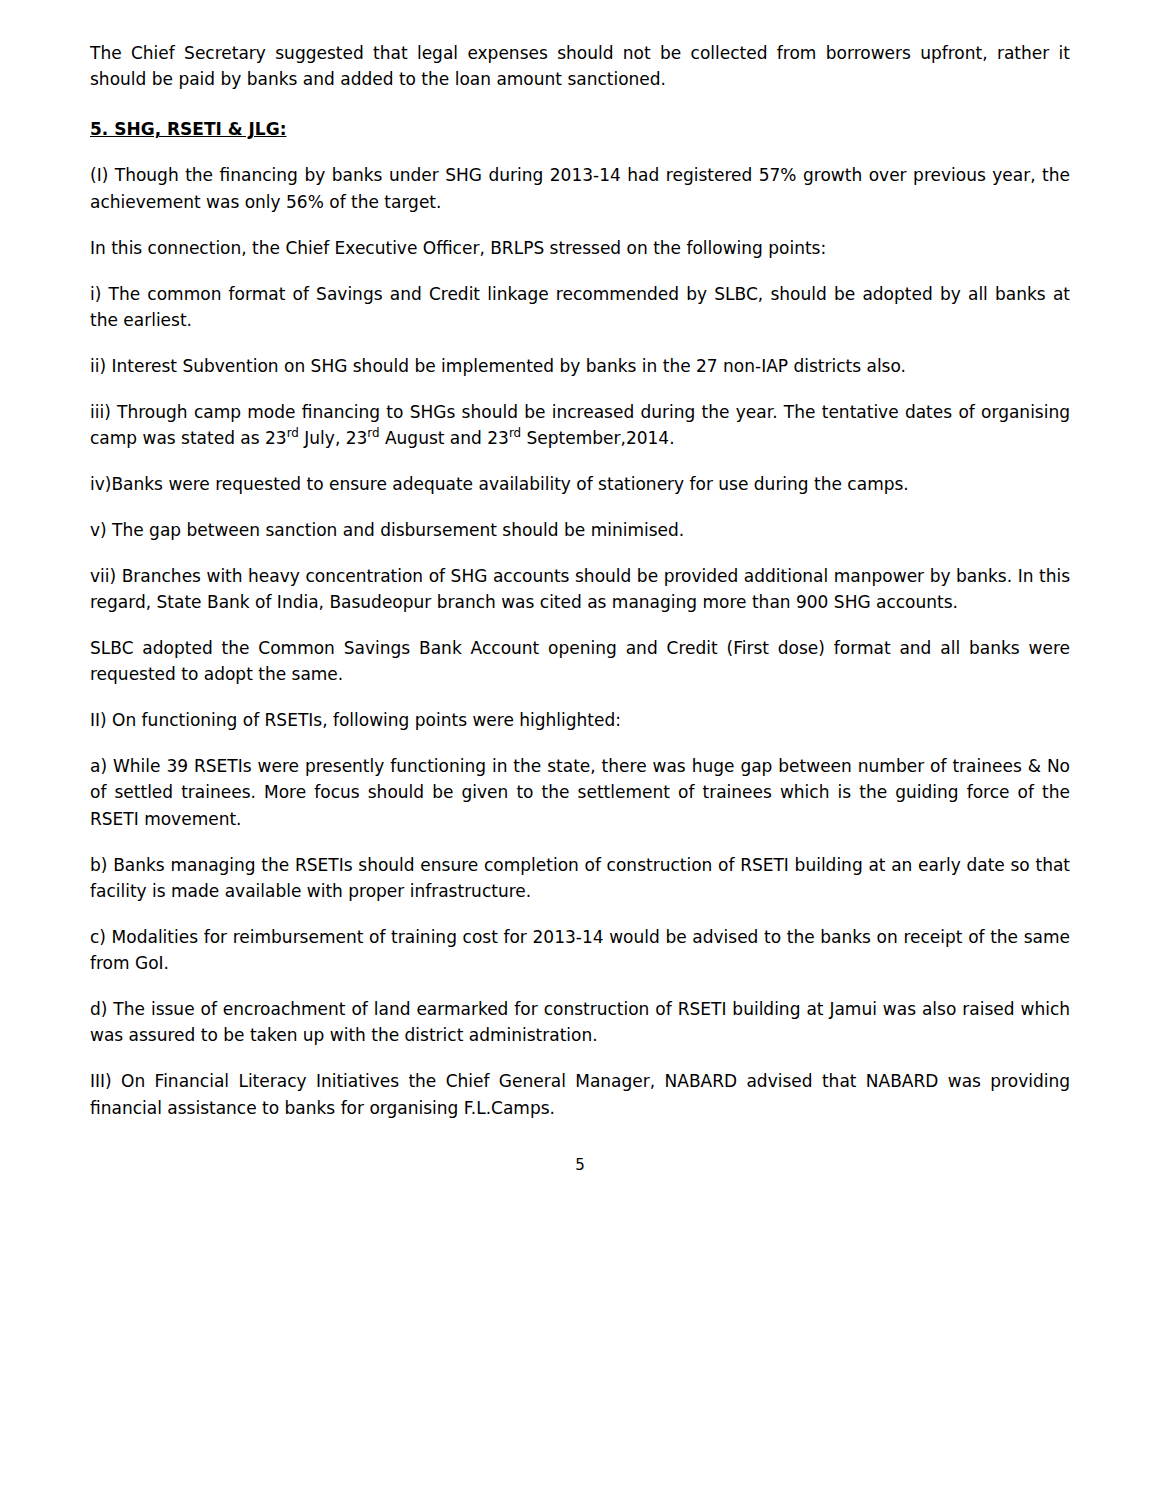The Chief Secretary suggested that legal expenses should not be collected from borrowers upfront, rather it should be paid by banks and added to the loan amount sanctioned.
5. SHG, RSETI & JLG:
(I) Though the financing by banks under SHG during 2013-14 had registered 57% growth over previous year, the achievement was only 56% of the target.
In this connection, the Chief Executive Officer, BRLPS stressed on the following points:
i) The common format of Savings and Credit linkage recommended by SLBC, should be adopted by all banks at the earliest.
ii) Interest Subvention on SHG should be implemented by banks in the 27 non-IAP districts also.
iii) Through camp mode financing to SHGs should be increased during the year. The tentative dates of organising camp was stated as 23rd July, 23rd August and 23rd September,2014.
iv)Banks were requested to ensure adequate availability of stationery for use during the camps.
v) The gap between sanction and disbursement should be minimised.
vii) Branches with heavy concentration of SHG accounts should be provided additional manpower by banks. In this regard, State Bank of India, Basudeopur branch was cited as managing more than 900 SHG accounts.
SLBC adopted the Common Savings Bank Account opening and Credit (First dose) format and all banks were requested to adopt the same.
II) On functioning of RSETIs, following points were highlighted:
a) While 39 RSETIs were presently functioning in the state, there was huge gap between number of trainees & No of settled trainees. More focus should be given to the settlement of trainees which is the guiding force of the RSETI movement.
b) Banks managing the RSETIs should ensure completion of construction of RSETI building at an early date so that facility is made available with proper infrastructure.
c) Modalities for reimbursement of training cost for 2013-14 would be advised to the banks on receipt of the same from GoI.
d) The issue of encroachment of land earmarked for construction of RSETI building at Jamui was also raised which was assured to be taken up with the district administration.
III) On Financial Literacy Initiatives the Chief General Manager, NABARD advised that NABARD was providing financial assistance to banks for organising F.L.Camps.
5